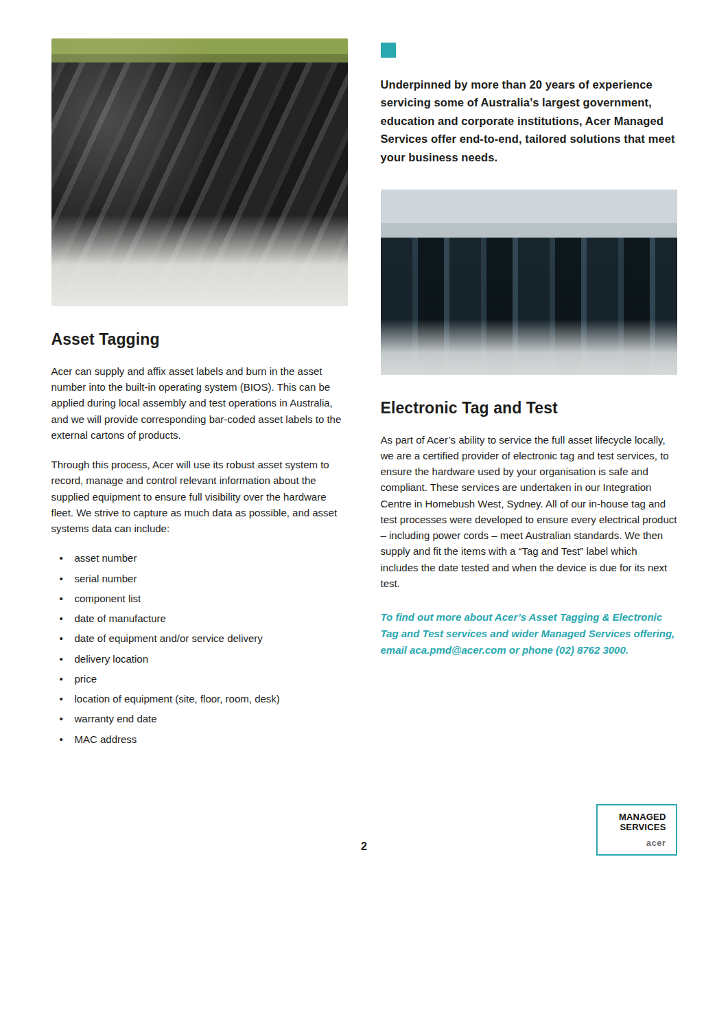Asset Tagging
Acer can supply and affix asset labels and burn in the asset number into the built-in operating system (BIOS). This can be applied during local assembly and test operations in Australia, and we will provide corresponding bar-coded asset labels to the external cartons of products.
Through this process, Acer will use its robust asset system to record, manage and control relevant information about the supplied equipment to ensure full visibility over the hardware fleet. We strive to capture as much data as possible, and asset systems data can include:
asset number
serial number
component list
date of manufacture
date of equipment and/or service delivery
delivery location
price
location of equipment (site, floor, room, desk)
warranty end date
MAC address
Underpinned by more than 20 years of experience servicing some of Australia’s largest government, education and corporate institutions, Acer Managed Services offer end-to-end, tailored solutions that meet your business needs.
Electronic Tag and Test
As part of Acer’s ability to service the full asset lifecycle locally, we are a certified provider of electronic tag and test services, to ensure the hardware used by your organisation is safe and compliant. These services are undertaken in our Integration Centre in Homebush West, Sydney. All of our in-house tag and test processes were developed to ensure every electrical product – including power cords – meet Australian standards. We then supply and fit the items with a “Tag and Test” label which includes the date tested and when the device is due for its next test.
To find out more about Acer’s Asset Tagging & Electronic Tag and Test services and wider Managed Services offering, email aca.pmd@acer.com or phone (02) 8762 3000.
2
MANAGED
SERVICES
acer